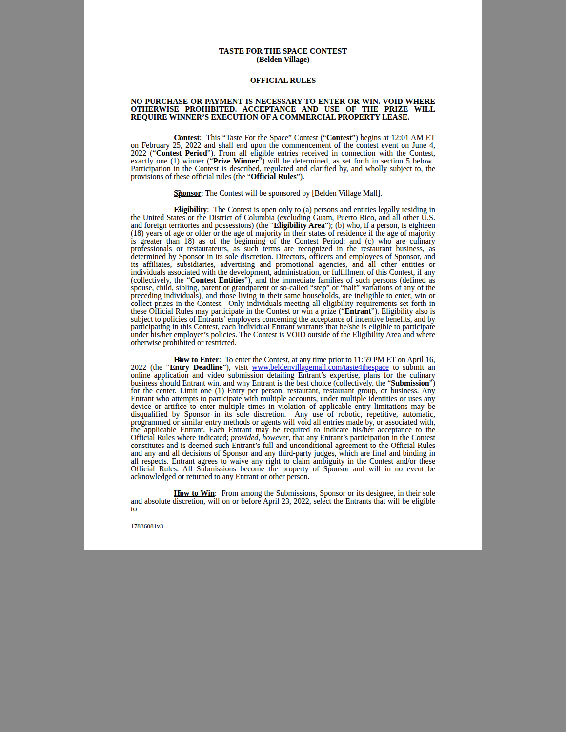TASTE FOR THE SPACE CONTEST
(Belden Village)
OFFICIAL RULES
NO PURCHASE OR PAYMENT IS NECESSARY TO ENTER OR WIN. VOID WHERE OTHERWISE PROHIBITED. ACCEPTANCE AND USE OF THE PRIZE WILL REQUIRE WINNER’S EXECUTION OF A COMMERCIAL PROPERTY LEASE.
1. Contest: This “Taste For the Space” Contest (“Contest”) begins at 12:01 AM ET on February 25, 2022 and shall end upon the commencement of the contest event on June 4, 2022 (“Contest Period”). From all eligible entries received in connection with the Contest, exactly one (1) winner (“Prize Winner”) will be determined, as set forth in section 5 below. Participation in the Contest is described, regulated and clarified by, and wholly subject to, the provisions of these official rules (the “Official Rules”).
2. Sponsor: The Contest will be sponsored by [Belden Village Mall].
3. Eligibility: The Contest is open only to (a) persons and entities legally residing in the United States or the District of Columbia (excluding Guam, Puerto Rico, and all other U.S. and foreign territories and possessions) (the “Eligibility Area”); (b) who, if a person, is eighteen (18) years of age or older or the age of majority in their states of residence if the age of majority is greater than 18) as of the beginning of the Contest Period; and (c) who are culinary professionals or restaurateurs, as such terms are recognized in the restaurant business, as determined by Sponsor in its sole discretion. Directors, officers and employees of Sponsor, and its affiliates, subsidiaries, advertising and promotional agencies, and all other entities or individuals associated with the development, administration, or fulfillment of this Contest, if any (collectively, the “Contest Entities”), and the immediate families of such persons (defined as spouse, child, sibling, parent or grandparent or so-called “step” or “half” variations of any of the preceding individuals), and those living in their same households, are ineligible to enter, win or collect prizes in the Contest. Only individuals meeting all eligibility requirements set forth in these Official Rules may participate in the Contest or win a prize (“Entrant”). Eligibility also is subject to policies of Entrants’ employers concerning the acceptance of incentive benefits, and by participating in this Contest, each individual Entrant warrants that he/she is eligible to participate under his/her employer’s policies. The Contest is VOID outside of the Eligibility Area and where otherwise prohibited or restricted.
4. How to Enter: To enter the Contest, at any time prior to 11:59 PM ET on April 16, 2022 (the “Entry Deadline”), visit www.beldenvillagemall.com/taste4thespace to submit an online application and video submission detailing Entrant’s expertise, plans for the culinary business should Entrant win, and why Entrant is the best choice (collectively, the “Submission”) for the center. Limit one (1) Entry per person, restaurant, restaurant group, or business. Any Entrant who attempts to participate with multiple accounts, under multiple identities or uses any device or artifice to enter multiple times in violation of applicable entry limitations may be disqualified by Sponsor in its sole discretion. Any use of robotic, repetitive, automatic, programmed or similar entry methods or agents will void all entries made by, or associated with, the applicable Entrant. Each Entrant may be required to indicate his/her acceptance to the Official Rules where indicated; provided, however, that any Entrant’s participation in the Contest constitutes and is deemed such Entrant’s full and unconditional agreement to the Official Rules and any and all decisions of Sponsor and any third-party judges, which are final and binding in all respects. Entrant agrees to waive any right to claim ambiguity in the Contest and/or these Official Rules. All Submissions become the property of Sponsor and will in no event be acknowledged or returned to any Entrant or other person.
5. How to Win: From among the Submissions, Sponsor or its designee, in their sole and absolute discretion, will on or before April 23, 2022, select the Entrants that will be eligible to
17836081v3